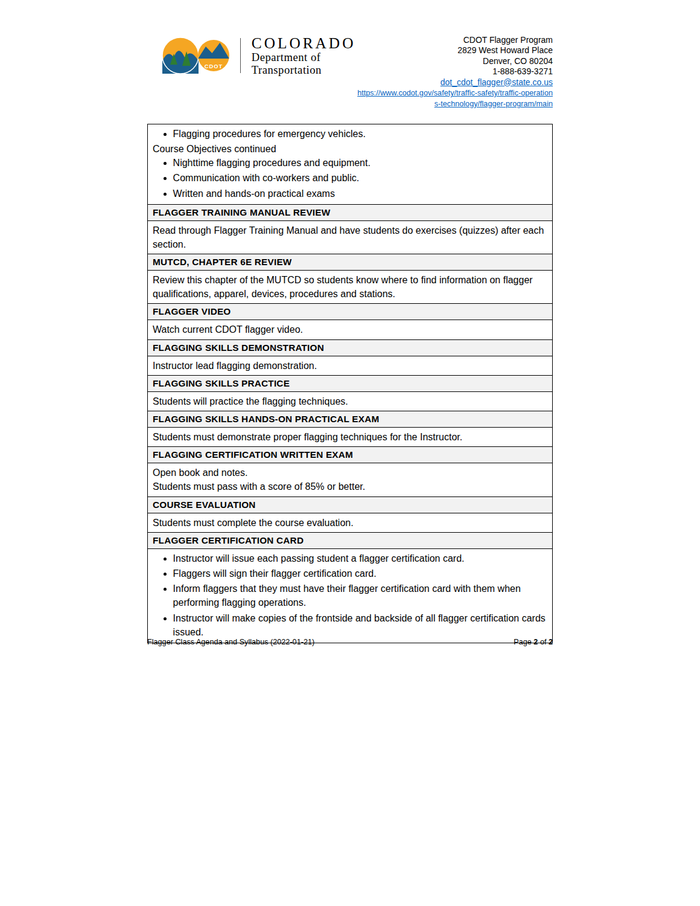CDOT
COLORADO
Department of Transportation
CDOT Flagger Program
2829 West Howard Place
Denver, CO 80204
1-888-639-3271
dot_cdot_flagger@state.co.us
https://www.codot.gov/safety/traffic-safety/traffic-operations-technology/flagger-program/main
| Flagging procedures for emergency vehicles. Course Objectives continued Nighttime flagging procedures and equipment. Communication with co-workers and public. Written and hands-on practical exams |
| FLAGGER TRAINING MANUAL REVIEW |
| Read through Flagger Training Manual and have students do exercises (quizzes) after each section. |
| MUTCD, CHAPTER 6E REVIEW |
| Review this chapter of the MUTCD so students know where to find information on flagger qualifications, apparel, devices, procedures and stations. |
| FLAGGER VIDEO |
| Watch current CDOT flagger video. |
| FLAGGING SKILLS DEMONSTRATION |
| Instructor lead flagging demonstration. |
| FLAGGING SKILLS PRACTICE |
| Students will practice the flagging techniques. |
| FLAGGING SKILLS HANDS-ON PRACTICAL EXAM |
| Students must demonstrate proper flagging techniques for the Instructor. |
| FLAGGING CERTIFICATION WRITTEN EXAM |
| Open book and notes. Students must pass with a score of 85% or better. |
| COURSE EVALUATION |
| Students must complete the course evaluation. |
| FLAGGER CERTIFICATION CARD |
| Instructor will issue each passing student a flagger certification card. Flaggers will sign their flagger certification card. Inform flaggers that they must have their flagger certification card with them when performing flagging operations. Instructor will make copies of the frontside and backside of all flagger certification cards issued. |
Flagger Class Agenda and Syllabus (2022-01-21)
Page 2 of 2